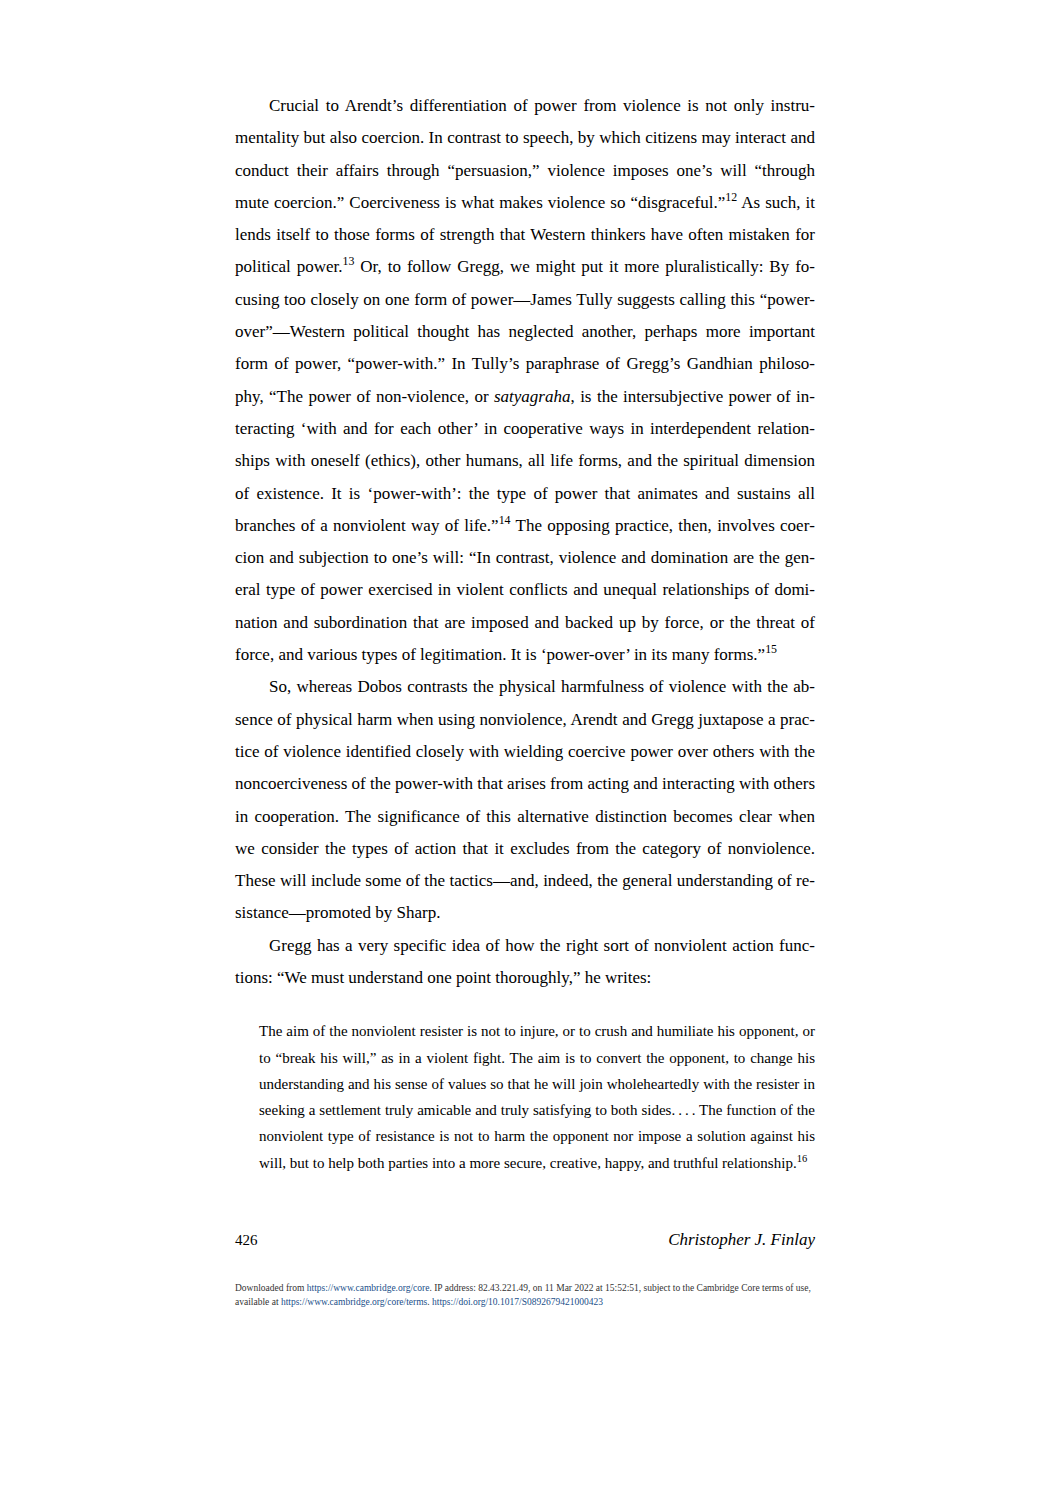Crucial to Arendt’s differentiation of power from violence is not only instrumentality but also coercion. In contrast to speech, by which citizens may interact and conduct their affairs through “persuasion,” violence imposes one’s will “through mute coercion.” Coerciveness is what makes violence so “disgraceful.”12 As such, it lends itself to those forms of strength that Western thinkers have often mistaken for political power.13 Or, to follow Gregg, we might put it more pluralistically: By focusing too closely on one form of power—James Tully suggests calling this “power-over”—Western political thought has neglected another, perhaps more important form of power, “power-with.” In Tully’s paraphrase of Gregg’s Gandhian philosophy, “The power of non-violence, or satyagraha, is the intersubjective power of interacting ‘with and for each other’ in cooperative ways in interdependent relationships with oneself (ethics), other humans, all life forms, and the spiritual dimension of existence. It is ‘power-with’: the type of power that animates and sustains all branches of a nonviolent way of life.”14 The opposing practice, then, involves coercion and subjection to one’s will: “In contrast, violence and domination are the general type of power exercised in violent conflicts and unequal relationships of domination and subordination that are imposed and backed up by force, or the threat of force, and various types of legitimation. It is ‘power-over’ in its many forms.”15
So, whereas Dobos contrasts the physical harmfulness of violence with the absence of physical harm when using nonviolence, Arendt and Gregg juxtapose a practice of violence identified closely with wielding coercive power over others with the noncoerciveness of the power-with that arises from acting and interacting with others in cooperation. The significance of this alternative distinction becomes clear when we consider the types of action that it excludes from the category of nonviolence. These will include some of the tactics—and, indeed, the general understanding of resistance—promoted by Sharp.
Gregg has a very specific idea of how the right sort of nonviolent action functions: “We must understand one point thoroughly,” he writes:
The aim of the nonviolent resister is not to injure, or to crush and humiliate his opponent, or to “break his will,” as in a violent fight. The aim is to convert the opponent, to change his understanding and his sense of values so that he will join wholeheartedly with the resister in seeking a settlement truly amicable and truly satisfying to both sides. . . . The function of the nonviolent type of resistance is not to harm the opponent nor impose a solution against his will, but to help both parties into a more secure, creative, happy, and truthful relationship.16
426 Christopher J. Finlay
Downloaded from https://www.cambridge.org/core. IP address: 82.43.221.49, on 11 Mar 2022 at 15:52:51, subject to the Cambridge Core terms of use, available at https://www.cambridge.org/core/terms. https://doi.org/10.1017/S0892679421000423